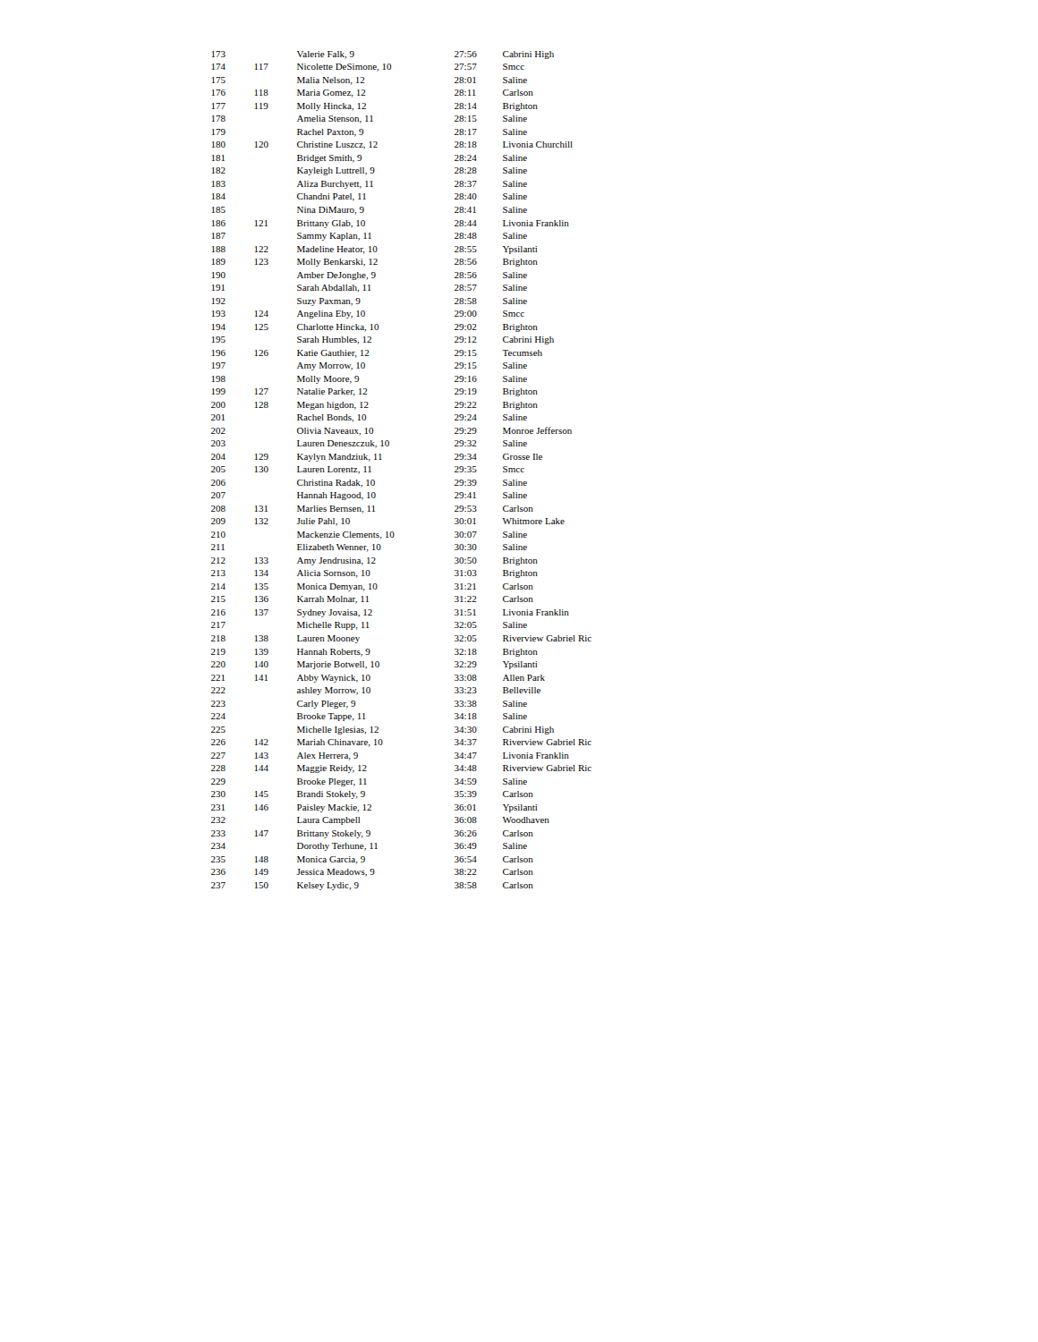| 173 | | Valerie Falk, 9 | 27:56 | Cabrini High |
| 174 | 117 | Nicolette DeSimone, 10 | 27:57 | Smcc |
| 175 | | Malia Nelson, 12 | 28:01 | Saline |
| 176 | 118 | Maria Gomez, 12 | 28:11 | Carlson |
| 177 | 119 | Molly Hincka, 12 | 28:14 | Brighton |
| 178 | | Amelia Stenson, 11 | 28:15 | Saline |
| 179 | | Rachel Paxton, 9 | 28:17 | Saline |
| 180 | 120 | Christine Luszcz, 12 | 28:18 | Livonia Churchill |
| 181 | | Bridget Smith, 9 | 28:24 | Saline |
| 182 | | Kayleigh Luttrell, 9 | 28:28 | Saline |
| 183 | | Aliza Burchyett, 11 | 28:37 | Saline |
| 184 | | Chandni Patel, 11 | 28:40 | Saline |
| 185 | | Nina DiMauro, 9 | 28:41 | Saline |
| 186 | 121 | Brittany Glab, 10 | 28:44 | Livonia Franklin |
| 187 | | Sammy Kaplan, 11 | 28:48 | Saline |
| 188 | 122 | Madeline Heator, 10 | 28:55 | Ypsilanti |
| 189 | 123 | Molly Benkarski, 12 | 28:56 | Brighton |
| 190 | | Amber DeJonghe, 9 | 28:56 | Saline |
| 191 | | Sarah Abdallah, 11 | 28:57 | Saline |
| 192 | | Suzy Paxman, 9 | 28:58 | Saline |
| 193 | 124 | Angelina Eby, 10 | 29:00 | Smcc |
| 194 | 125 | Charlotte Hincka, 10 | 29:02 | Brighton |
| 195 | | Sarah Humbles, 12 | 29:12 | Cabrini High |
| 196 | 126 | Katie Gauthier, 12 | 29:15 | Tecumseh |
| 197 | | Amy Morrow, 10 | 29:15 | Saline |
| 198 | | Molly Moore, 9 | 29:16 | Saline |
| 199 | 127 | Natalie Parker, 12 | 29:19 | Brighton |
| 200 | 128 | Megan higdon, 12 | 29:22 | Brighton |
| 201 | | Rachel Bonds, 10 | 29:24 | Saline |
| 202 | | Olivia Naveaux, 10 | 29:29 | Monroe Jefferson |
| 203 | | Lauren Deneszczuk, 10 | 29:32 | Saline |
| 204 | 129 | Kaylyn Mandziuk, 11 | 29:34 | Grosse Ile |
| 205 | 130 | Lauren Lorentz, 11 | 29:35 | Smcc |
| 206 | | Christina Radak, 10 | 29:39 | Saline |
| 207 | | Hannah Hagood, 10 | 29:41 | Saline |
| 208 | 131 | Marlies Bernsen, 11 | 29:53 | Carlson |
| 209 | 132 | Julie Pahl, 10 | 30:01 | Whitmore Lake |
| 210 | | Mackenzie Clements, 10 | 30:07 | Saline |
| 211 | | Elizabeth Wenner, 10 | 30:30 | Saline |
| 212 | 133 | Amy Jendrusina, 12 | 30:50 | Brighton |
| 213 | 134 | Alicia Sornson, 10 | 31:03 | Brighton |
| 214 | 135 | Monica Demyan, 10 | 31:21 | Carlson |
| 215 | 136 | Karrah Molnar, 11 | 31:22 | Carlson |
| 216 | 137 | Sydney Jovaisa, 12 | 31:51 | Livonia Franklin |
| 217 | | Michelle Rupp, 11 | 32:05 | Saline |
| 218 | 138 | Lauren Mooney | 32:05 | Riverview Gabriel Ric |
| 219 | 139 | Hannah Roberts, 9 | 32:18 | Brighton |
| 220 | 140 | Marjorie Botwell, 10 | 32:29 | Ypsilanti |
| 221 | 141 | Abby Waynick, 10 | 33:08 | Allen Park |
| 222 | | ashley Morrow, 10 | 33:23 | Belleville |
| 223 | | Carly Pleger, 9 | 33:38 | Saline |
| 224 | | Brooke Tappe, 11 | 34:18 | Saline |
| 225 | | Michelle Iglesias, 12 | 34:30 | Cabrini High |
| 226 | 142 | Mariah Chinavare, 10 | 34:37 | Riverview Gabriel Ric |
| 227 | 143 | Alex Herrera, 9 | 34:47 | Livonia Franklin |
| 228 | 144 | Maggie Reidy, 12 | 34:48 | Riverview Gabriel Ric |
| 229 | | Brooke Pleger, 11 | 34:59 | Saline |
| 230 | 145 | Brandi Stokely, 9 | 35:39 | Carlson |
| 231 | 146 | Paisley Mackie, 12 | 36:01 | Ypsilanti |
| 232 | | Laura Campbell | 36:08 | Woodhaven |
| 233 | 147 | Brittany Stokely, 9 | 36:26 | Carlson |
| 234 | | Dorothy Terhune, 11 | 36:49 | Saline |
| 235 | 148 | Monica Garcia, 9 | 36:54 | Carlson |
| 236 | 149 | Jessica Meadows, 9 | 38:22 | Carlson |
| 237 | 150 | Kelsey Lydic, 9 | 38:58 | Carlson |